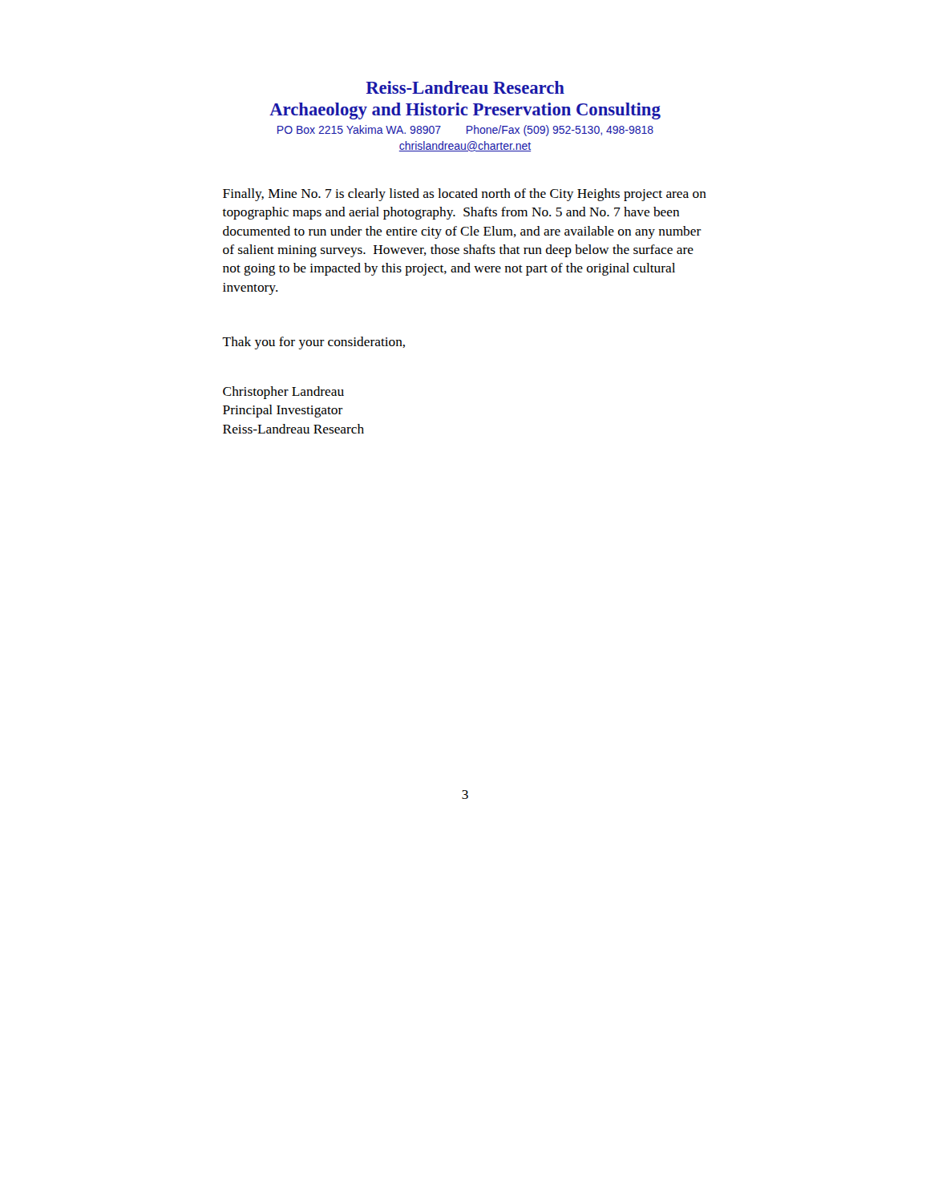Reiss-Landreau Research
Archaeology and Historic Preservation Consulting
PO Box 2215 Yakima WA. 98907 Phone/Fax (509) 952-5130, 498-9818
chrislandreau@charter.net
Finally, Mine No. 7 is clearly listed as located north of the City Heights project area on topographic maps and aerial photography. Shafts from No. 5 and No. 7 have been documented to run under the entire city of Cle Elum, and are available on any number of salient mining surveys. However, those shafts that run deep below the surface are not going to be impacted by this project, and were not part of the original cultural inventory.
Thak you for your consideration,
Christopher Landreau
Principal Investigator
Reiss-Landreau Research
3